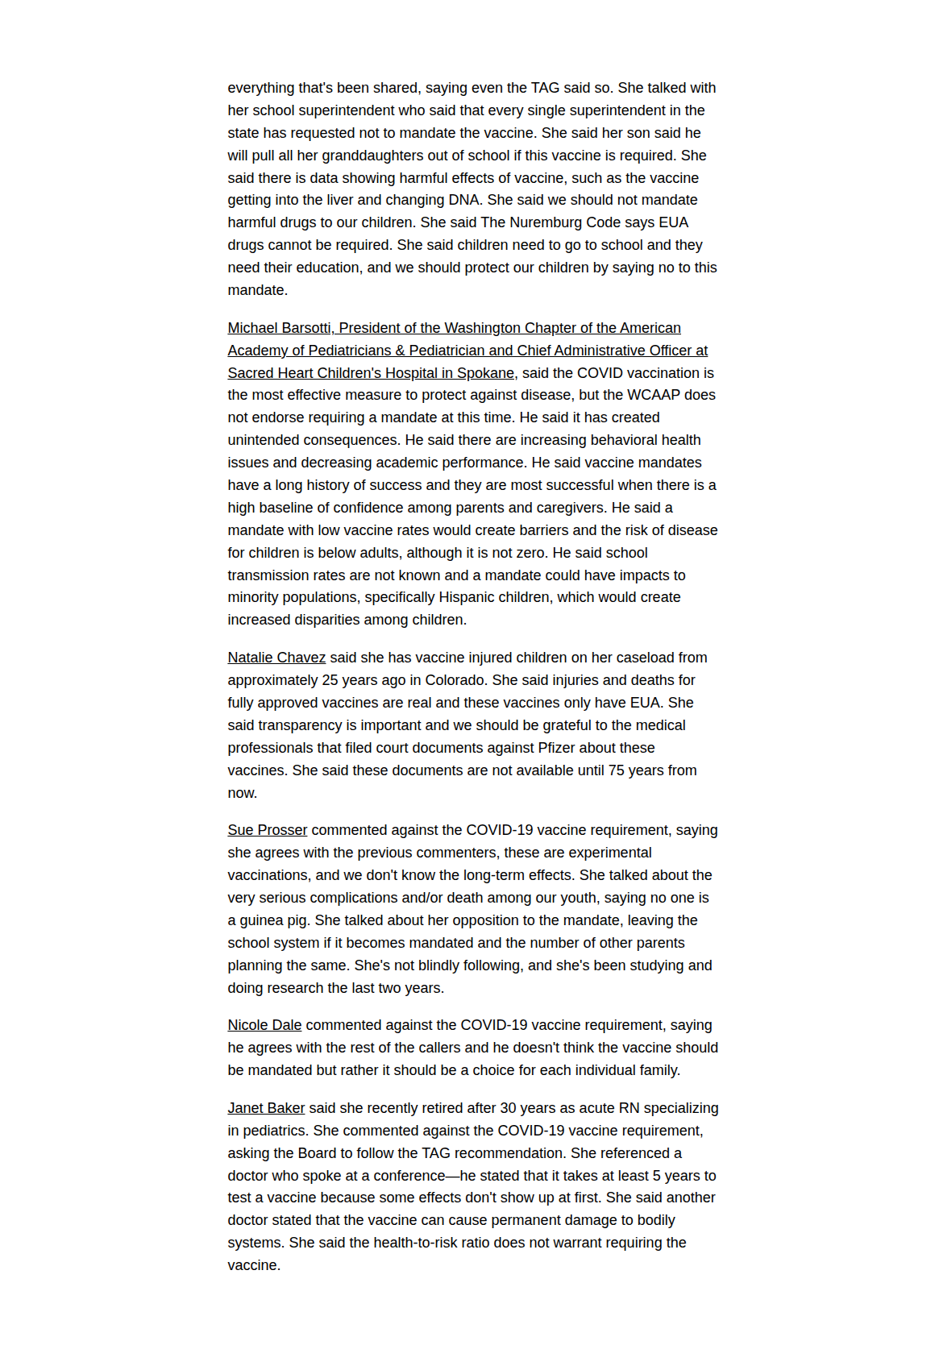everything that's been shared, saying even the TAG said so. She talked with her school superintendent who said that every single superintendent in the state has requested not to mandate the vaccine. She said her son said he will pull all her granddaughters out of school if this vaccine is required. She said there is data showing harmful effects of vaccine, such as the vaccine getting into the liver and changing DNA. She said we should not mandate harmful drugs to our children. She said The Nuremburg Code says EUA drugs cannot be required. She said children need to go to school and they need their education, and we should protect our children by saying no to this mandate.
Michael Barsotti, President of the Washington Chapter of the American Academy of Pediatricians & Pediatrician and Chief Administrative Officer at Sacred Heart Children's Hospital in Spokane, said the COVID vaccination is the most effective measure to protect against disease, but the WCAAP does not endorse requiring a mandate at this time. He said it has created unintended consequences. He said there are increasing behavioral health issues and decreasing academic performance. He said vaccine mandates have a long history of success and they are most successful when there is a high baseline of confidence among parents and caregivers. He said a mandate with low vaccine rates would create barriers and the risk of disease for children is below adults, although it is not zero. He said school transmission rates are not known and a mandate could have impacts to minority populations, specifically Hispanic children, which would create increased disparities among children.
Natalie Chavez said she has vaccine injured children on her caseload from approximately 25 years ago in Colorado. She said injuries and deaths for fully approved vaccines are real and these vaccines only have EUA. She said transparency is important and we should be grateful to the medical professionals that filed court documents against Pfizer about these vaccines. She said these documents are not available until 75 years from now.
Sue Prosser commented against the COVID-19 vaccine requirement, saying she agrees with the previous commenters, these are experimental vaccinations, and we don't know the long-term effects. She talked about the very serious complications and/or death among our youth, saying no one is a guinea pig. She talked about her opposition to the mandate, leaving the school system if it becomes mandated and the number of other parents planning the same. She's not blindly following, and she's been studying and doing research the last two years.
Nicole Dale commented against the COVID-19 vaccine requirement, saying he agrees with the rest of the callers and he doesn't think the vaccine should be mandated but rather it should be a choice for each individual family.
Janet Baker said she recently retired after 30 years as acute RN specializing in pediatrics. She commented against the COVID-19 vaccine requirement, asking the Board to follow the TAG recommendation. She referenced a doctor who spoke at a conference—he stated that it takes at least 5 years to test a vaccine because some effects don't show up at first. She said another doctor stated that the vaccine can cause permanent damage to bodily systems. She said the health-to-risk ratio does not warrant requiring the vaccine.